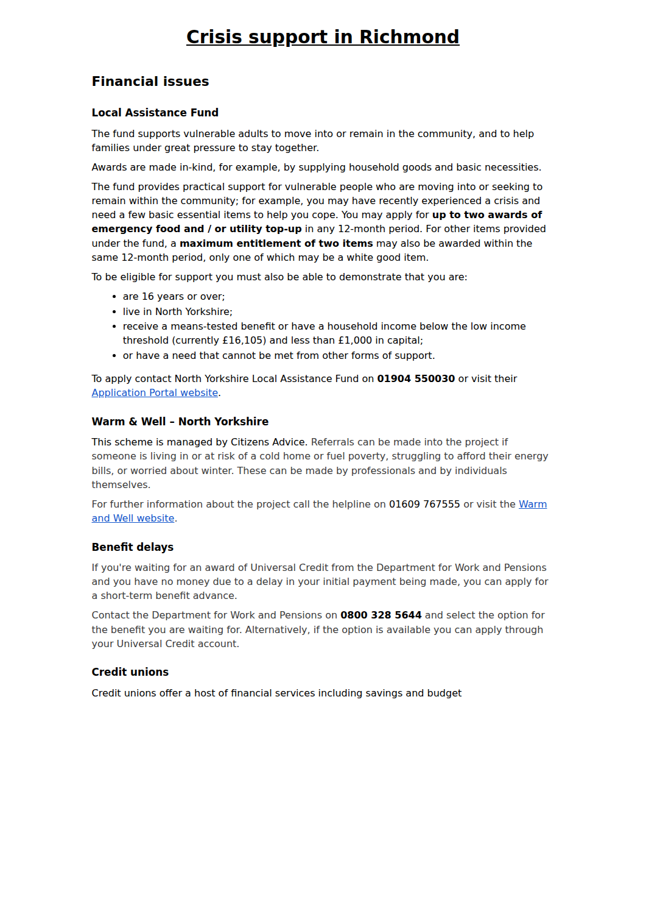Crisis support in Richmond
Financial issues
Local Assistance Fund
The fund supports vulnerable adults to move into or remain in the community, and to help families under great pressure to stay together.
Awards are made in-kind, for example, by supplying household goods and basic necessities.
The fund provides practical support for vulnerable people who are moving into or seeking to remain within the community; for example, you may have recently experienced a crisis and need a few basic essential items to help you cope. You may apply for up to two awards of emergency food and / or utility top-up in any 12-month period. For other items provided under the fund, a maximum entitlement of two items may also be awarded within the same 12-month period, only one of which may be a white good item.
To be eligible for support you must also be able to demonstrate that you are:
are 16 years or over;
live in North Yorkshire;
receive a means-tested benefit or have a household income below the low income threshold (currently £16,105) and less than £1,000 in capital;
or have a need that cannot be met from other forms of support.
To apply contact North Yorkshire Local Assistance Fund on 01904 550030 or visit their Application Portal website.
Warm & Well – North Yorkshire
This scheme is managed by Citizens Advice. Referrals can be made into the project if someone is living in or at risk of a cold home or fuel poverty, struggling to afford their energy bills, or worried about winter. These can be made by professionals and by individuals themselves.
For further information about the project call the helpline on 01609 767555 or visit the Warm and Well website.
Benefit delays
If you're waiting for an award of Universal Credit from the Department for Work and Pensions and you have no money due to a delay in your initial payment being made, you can apply for a short-term benefit advance.
Contact the Department for Work and Pensions on 0800 328 5644 and select the option for the benefit you are waiting for. Alternatively, if the option is available you can apply through your Universal Credit account.
Credit unions
Credit unions offer a host of financial services including savings and budget